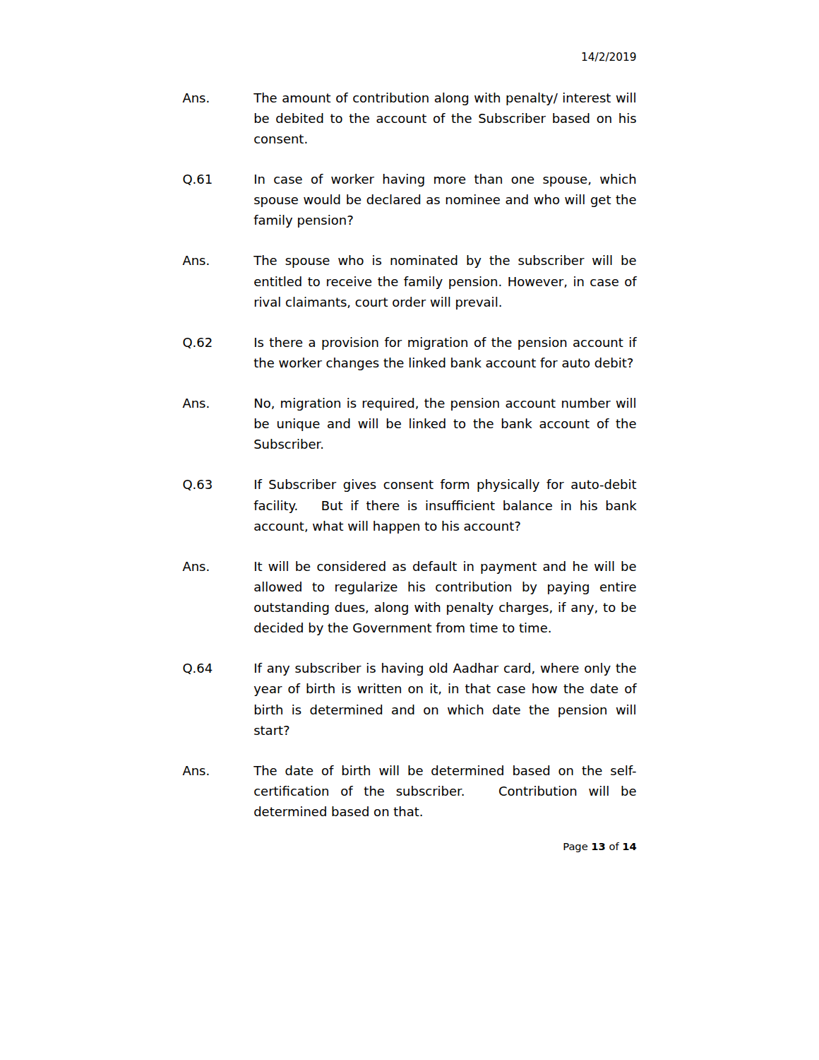14/2/2019
| Ans. | The amount of contribution along with penalty/ interest will be debited to the account of the Subscriber based on his consent. |
| Q.61 | In case of worker having more than one spouse, which spouse would be declared as nominee and who will get the family pension? |
| Ans. | The spouse who is nominated by the subscriber will be entitled to receive the family pension. However, in case of rival claimants, court order will prevail. |
| Q.62 | Is there a provision for migration of the pension account if the worker changes the linked bank account for auto debit? |
| Ans. | No, migration is required, the pension account number will be unique and will be linked to the bank account of the Subscriber. |
| Q.63 | If Subscriber gives consent form physically for auto-debit facility. But if there is insufficient balance in his bank account, what will happen to his account? |
| Ans. | It will be considered as default in payment and he will be allowed to regularize his contribution by paying entire outstanding dues, along with penalty charges, if any, to be decided by the Government from time to time. |
| Q.64 | If any subscriber is having old Aadhar card, where only the year of birth is written on it, in that case how the date of birth is determined and on which date the pension will start? |
| Ans. | The date of birth will be determined based on the self-certification of the subscriber. Contribution will be determined based on that. |
Page 13 of 14